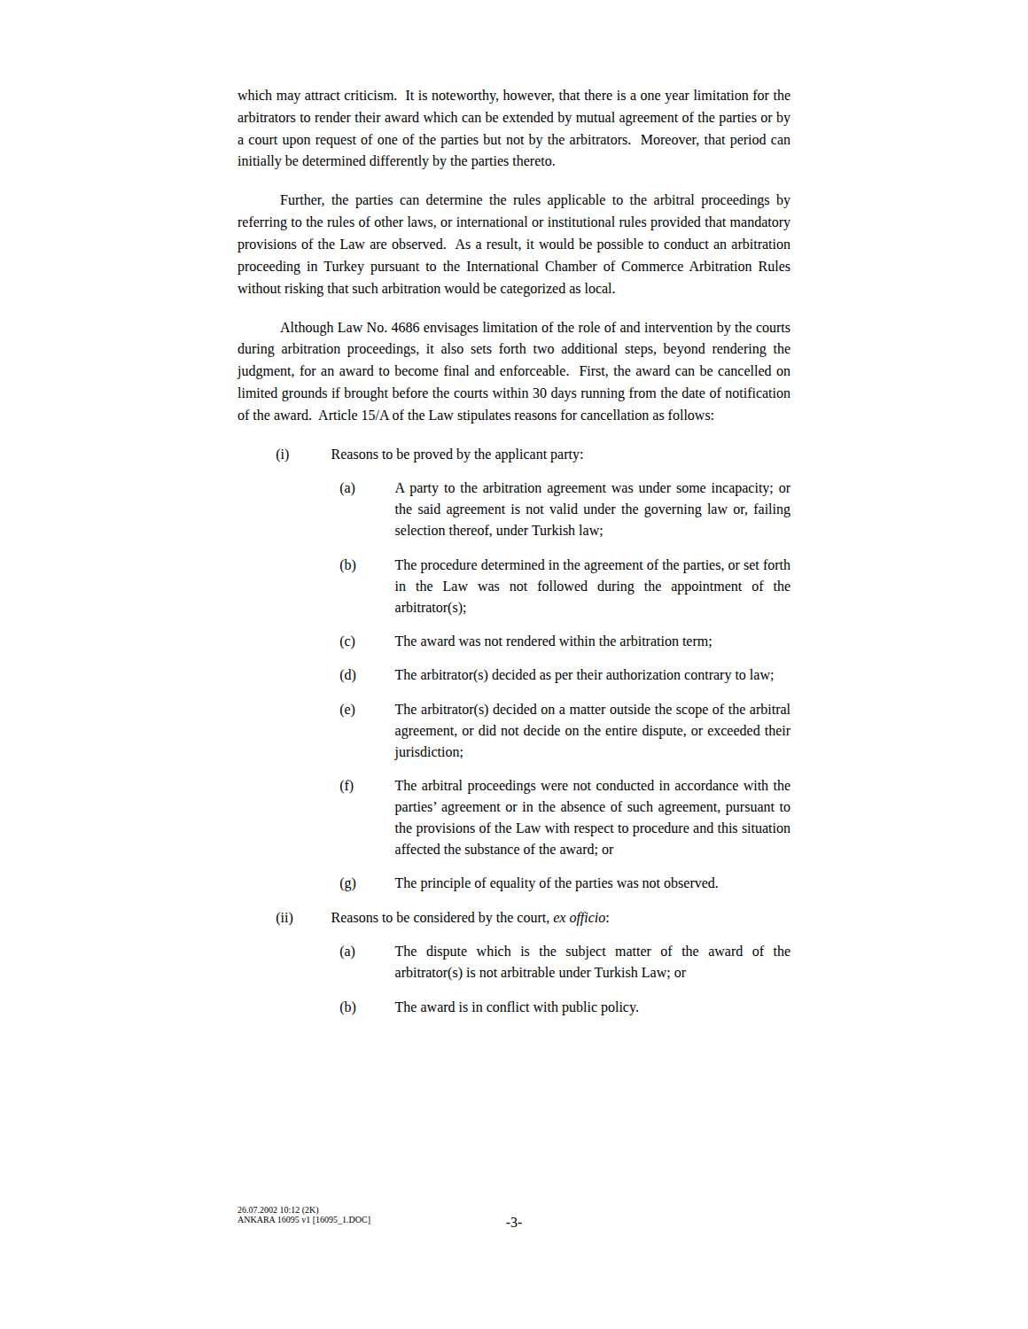which may attract criticism. It is noteworthy, however, that there is a one year limitation for the arbitrators to render their award which can be extended by mutual agreement of the parties or by a court upon request of one of the parties but not by the arbitrators. Moreover, that period can initially be determined differently by the parties thereto.
Further, the parties can determine the rules applicable to the arbitral proceedings by referring to the rules of other laws, or international or institutional rules provided that mandatory provisions of the Law are observed. As a result, it would be possible to conduct an arbitration proceeding in Turkey pursuant to the International Chamber of Commerce Arbitration Rules without risking that such arbitration would be categorized as local.
Although Law No. 4686 envisages limitation of the role of and intervention by the courts during arbitration proceedings, it also sets forth two additional steps, beyond rendering the judgment, for an award to become final and enforceable. First, the award can be cancelled on limited grounds if brought before the courts within 30 days running from the date of notification of the award. Article 15/A of the Law stipulates reasons for cancellation as follows:
(i) Reasons to be proved by the applicant party:
(a) A party to the arbitration agreement was under some incapacity; or the said agreement is not valid under the governing law or, failing selection thereof, under Turkish law;
(b) The procedure determined in the agreement of the parties, or set forth in the Law was not followed during the appointment of the arbitrator(s);
(c) The award was not rendered within the arbitration term;
(d) The arbitrator(s) decided as per their authorization contrary to law;
(e) The arbitrator(s) decided on a matter outside the scope of the arbitral agreement, or did not decide on the entire dispute, or exceeded their jurisdiction;
(f) The arbitral proceedings were not conducted in accordance with the parties’ agreement or in the absence of such agreement, pursuant to the provisions of the Law with respect to procedure and this situation affected the substance of the award; or
(g) The principle of equality of the parties was not observed.
(ii) Reasons to be considered by the court, ex officio:
(a) The dispute which is the subject matter of the award of the arbitrator(s) is not arbitrable under Turkish Law; or
(b) The award is in conflict with public policy.
26.07.2002 10:12 (2K) ANKARA 16095 v1 [16095_1.DOC]
-3-